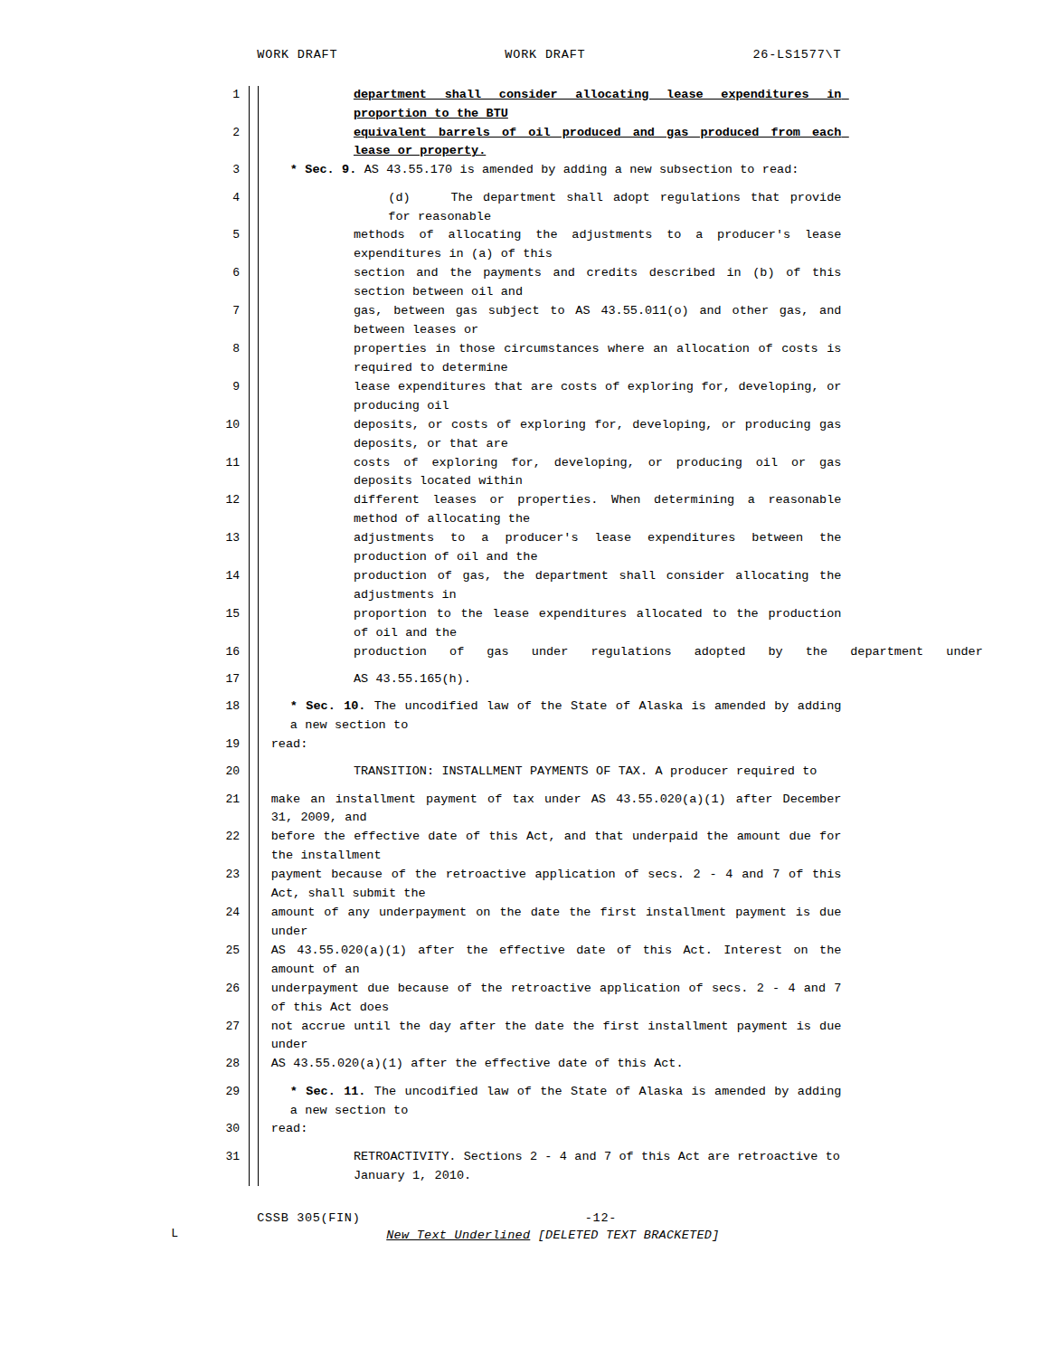WORK DRAFT WORK DRAFT 26-LS1577\T
1
department shall consider allocating lease expenditures in proportion to the BTU
2
equivalent barrels of oil produced and gas produced from each lease or property.
3
* Sec. 9. AS 43.55.170 is amended by adding a new subsection to read:
4
(d) The department shall adopt regulations that provide for reasonable
5
methods of allocating the adjustments to a producer's lease expenditures in (a) of this
6
section and the payments and credits described in (b) of this section between oil and
7
gas, between gas subject to AS 43.55.011(o) and other gas, and between leases or
8
properties in those circumstances where an allocation of costs is required to determine
9
lease expenditures that are costs of exploring for, developing, or producing oil
10
deposits, or costs of exploring for, developing, or producing gas deposits, or that are
11
costs of exploring for, developing, or producing oil or gas deposits located within
12
different leases or properties. When determining a reasonable method of allocating the
13
adjustments to a producer's lease expenditures between the production of oil and the
14
production of gas, the department shall consider allocating the adjustments in
15
proportion to the lease expenditures allocated to the production of oil and the
16
production of gas under regulations adopted by the department under
17
AS 43.55.165(h).
18
* Sec. 10. The uncodified law of the State of Alaska is amended by adding a new section to
19
read:
20
TRANSITION: INSTALLMENT PAYMENTS OF TAX. A producer required to
21
make an installment payment of tax under AS 43.55.020(a)(1) after December 31, 2009, and
22
before the effective date of this Act, and that underpaid the amount due for the installment
23
payment because of the retroactive application of secs. 2 - 4 and 7 of this Act, shall submit the
24
amount of any underpayment on the date the first installment payment is due under
25
AS 43.55.020(a)(1) after the effective date of this Act. Interest on the amount of an
26
underpayment due because of the retroactive application of secs. 2 - 4 and 7 of this Act does
27
not accrue until the day after the date the first installment payment is due under
28
AS 43.55.020(a)(1) after the effective date of this Act.
29
* Sec. 11. The uncodified law of the State of Alaska is amended by adding a new section to
30
read:
31
RETROACTIVITY. Sections 2 - 4 and 7 of this Act are retroactive to January 1, 2010.
CSSB 305(FIN) -12-
New Text Underlined [DELETED TEXT BRACKETED]
L